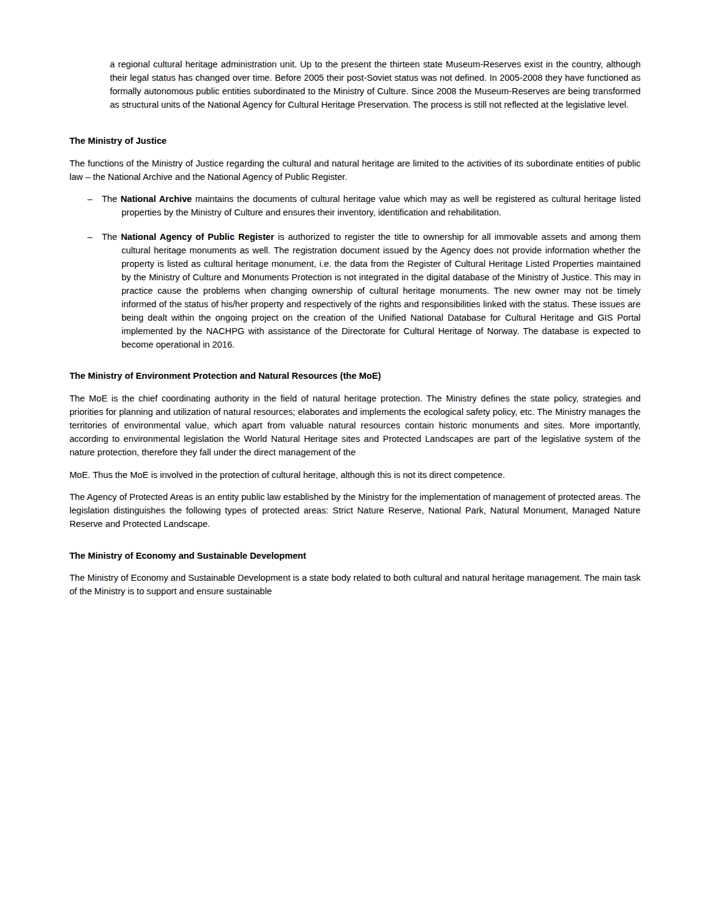a regional cultural heritage administration unit. Up to the present the thirteen state Museum-Reserves exist in the country, although their legal status has changed over time. Before 2005 their post-Soviet status was not defined. In 2005-2008 they have functioned as formally autonomous public entities subordinated to the Ministry of Culture. Since 2008 the Museum-Reserves are being transformed as structural units of the National Agency for Cultural Heritage Preservation. The process is still not reflected at the legislative level.
The Ministry of Justice
The functions of the Ministry of Justice regarding the cultural and natural heritage are limited to the activities of its subordinate entities of public law – the National Archive and the National Agency of Public Register.
The National Archive maintains the documents of cultural heritage value which may as well be registered as cultural heritage listed properties by the Ministry of Culture and ensures their inventory, identification and rehabilitation.
The National Agency of Public Register is authorized to register the title to ownership for all immovable assets and among them cultural heritage monuments as well. The registration document issued by the Agency does not provide information whether the property is listed as cultural heritage monument, i.e. the data from the Register of Cultural Heritage Listed Properties maintained by the Ministry of Culture and Monuments Protection is not integrated in the digital database of the Ministry of Justice. This may in practice cause the problems when changing ownership of cultural heritage monuments. The new owner may not be timely informed of the status of his/her property and respectively of the rights and responsibilities linked with the status. These issues are being dealt within the ongoing project on the creation of the Unified National Database for Cultural Heritage and GIS Portal implemented by the NACHPG with assistance of the Directorate for Cultural Heritage of Norway. The database is expected to become operational in 2016.
The Ministry of Environment Protection and Natural Resources (the MoE)
The MoE is the chief coordinating authority in the field of natural heritage protection. The Ministry defines the state policy, strategies and priorities for planning and utilization of natural resources; elaborates and implements the ecological safety policy, etc. The Ministry manages the territories of environmental value, which apart from valuable natural resources contain historic monuments and sites. More importantly, according to environmental legislation the World Natural Heritage sites and Protected Landscapes are part of the legislative system of the nature protection, therefore they fall under the direct management of the
MoE. Thus the MoE is involved in the protection of cultural heritage, although this is not its direct competence.
The Agency of Protected Areas is an entity public law established by the Ministry for the implementation of management of protected areas. The legislation distinguishes the following types of protected areas: Strict Nature Reserve, National Park, Natural Monument, Managed Nature Reserve and Protected Landscape.
The Ministry of Economy and Sustainable Development
The Ministry of Economy and Sustainable Development is a state body related to both cultural and natural heritage management. The main task of the Ministry is to support and ensure sustainable